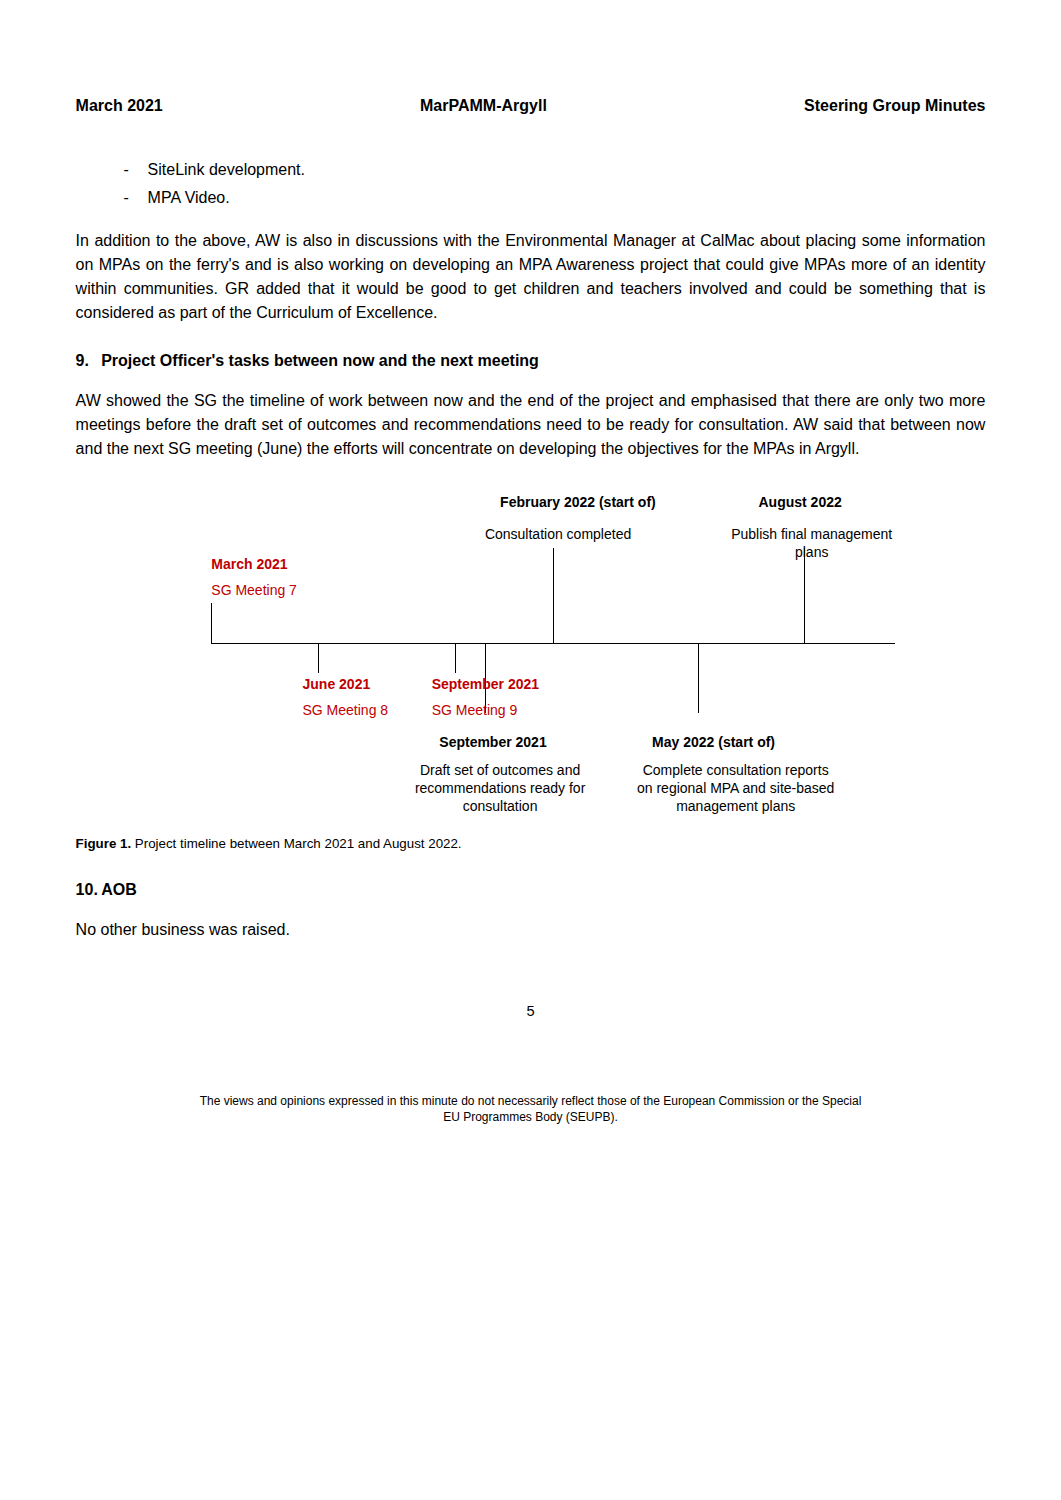March 2021 MarPAMM-Argyll Steering Group Minutes
SiteLink development.
MPA Video.
In addition to the above, AW is also in discussions with the Environmental Manager at CalMac about placing some information on MPAs on the ferry's and is also working on developing an MPA Awareness project that could give MPAs more of an identity within communities. GR added that it would be good to get children and teachers involved and could be something that is considered as part of the Curriculum of Excellence.
9. Project Officer's tasks between now and the next meeting
AW showed the SG the timeline of work between now and the end of the project and emphasised that there are only two more meetings before the draft set of outcomes and recommendations need to be ready for consultation. AW said that between now and the next SG meeting (June) the efforts will concentrate on developing the objectives for the MPAs in Argyll.
February 2022 (start of)
August 2022
Consultation completed
Publish final management
plans
March 2021
SG Meeting 7
June 2021
SG Meeting 8
September 2021
SG Meeting 9
September 2021
Draft set of outcomes and
recommendations ready for
consultation
May 2022 (start of)
Complete consultation reports
on regional MPA and site-based
management plans
Figure 1. Project timeline between March 2021 and August 2022.
10. AOB
No other business was raised.
5
The views and opinions expressed in this minute do not necessarily reflect those of the European Commission or the Special
EU Programmes Body (SEUPB).